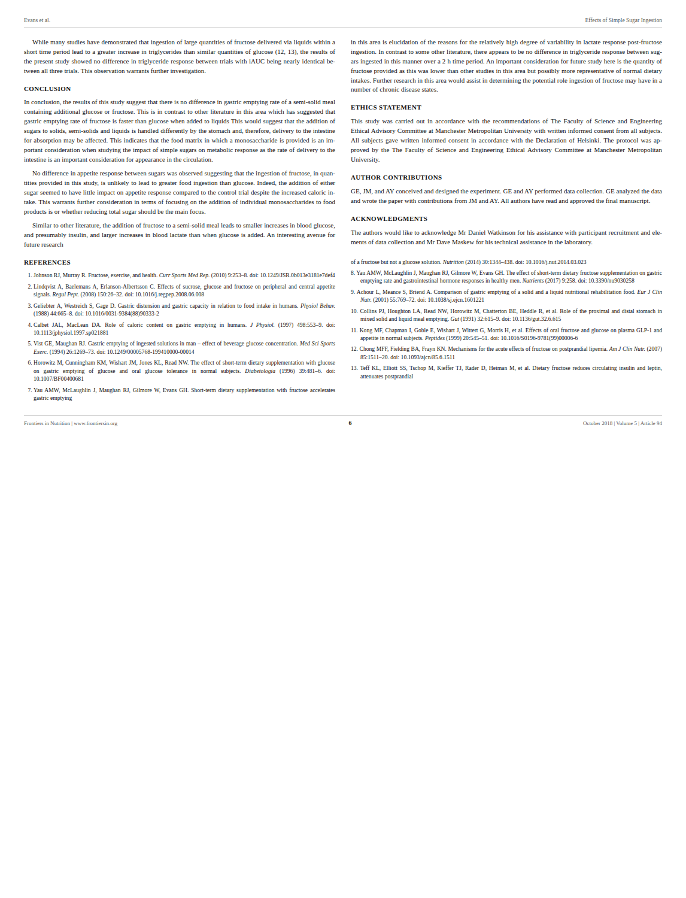Evans et al.
Effects of Simple Sugar Ingestion
While many studies have demonstrated that ingestion of large quantities of fructose delivered via liquids within a short time period lead to a greater increase in triglycerides than similar quantities of glucose (12, 13), the results of the present study showed no difference in triglyceride response between trials with iAUC being nearly identical between all three trials. This observation warrants further investigation.
Conclusion
In conclusion, the results of this study suggest that there is no difference in gastric emptying rate of a semi-solid meal containing additional glucose or fructose. This is in contrast to other literature in this area which has suggested that gastric emptying rate of fructose is faster than glucose when added to liquids This would suggest that the addition of sugars to solids, semi-solids and liquids is handled differently by the stomach and, therefore, delivery to the intestine for absorption may be affected. This indicates that the food matrix in which a monosaccharide is provided is an important consideration when studying the impact of simple sugars on metabolic response as the rate of delivery to the intestine is an important consideration for appearance in the circulation.
No difference in appetite response between sugars was observed suggesting that the ingestion of fructose, in quantities provided in this study, is unlikely to lead to greater food ingestion than glucose. Indeed, the addition of either sugar seemed to have little impact on appetite response compared to the control trial despite the increased caloric intake. This warrants further consideration in terms of focusing on the addition of individual monosaccharides to food products is or whether reducing total sugar should be the main focus.
Similar to other literature, the addition of fructose to a semi-solid meal leads to smaller increases in blood glucose, and presumably insulin, and larger increases in blood lactate than when glucose is added. An interesting avenue for future research
References
Johnson RJ, Murray R. Fructose, exercise, and health. Curr Sports Med Rep. (2010) 9:253–8. doi: 10.1249/JSR.0b013e3181e7def4
Lindqvist A, Baelemans A, Erlanson-Albertsson C. Effects of sucrose, glucose and fructose on peripheral and central appetite signals. Regul Pept. (2008) 150:26–32. doi: 10.1016/j.regpep.2008.06.008
Geliebter A, Westreich S, Gage D. Gastric distension and gastric capacity in relation to food intake in humans. Physiol Behav. (1988) 44:665–8. doi: 10.1016/0031-9384(88)90333-2
Calbet JAL, MacLean DA. Role of caloric content on gastric emptying in humans. J Physiol. (1997) 498:553–9. doi: 10.1113/jphysiol.1997.sp021881
Vist GE, Maughan RJ. Gastric emptying of ingested solutions in man – effect of beverage glucose concentration. Med Sci Sports Exerc. (1994) 26:1269–73. doi: 10.1249/00005768-199410000-00014
Horowitz M, Cunningham KM, Wishart JM, Jones KL, Read NW. The effect of short-term dietary supplementation with glucose on gastric emptying of glucose and oral glucose tolerance in normal subjects. Diabetologia (1996) 39:481–6. doi: 10.1007/BF00400681
Yau AMW, McLaughlin J, Maughan RJ, Gilmore W, Evans GH. Short-term dietary supplementation with fructose accelerates gastric emptying
in this area is elucidation of the reasons for the relatively high degree of variability in lactate response post-fructose ingestion. In contrast to some other literature, there appears to be no difference in triglyceride response between sugars ingested in this manner over a 2 h time period. An important consideration for future study here is the quantity of fructose provided as this was lower than other studies in this area but possibly more representative of normal dietary intakes. Further research in this area would assist in determining the potential role ingestion of fructose may have in a number of chronic disease states.
Ethics Statement
This study was carried out in accordance with the recommendations of The Faculty of Science and Engineering Ethical Advisory Committee at Manchester Metropolitan University with written informed consent from all subjects. All subjects gave written informed consent in accordance with the Declaration of Helsinki. The protocol was approved by the The Faculty of Science and Engineering Ethical Advisory Committee at Manchester Metropolitan University.
Author Contributions
GE, JM, and AY conceived and designed the experiment. GE and AY performed data collection. GE analyzed the data and wrote the paper with contributions from JM and AY. All authors have read and approved the final manuscript.
Acknowledgments
The authors would like to acknowledge Mr Daniel Watkinson for his assistance with participant recruitment and elements of data collection and Mr Dave Maskew for his technical assistance in the laboratory.
of a fructose but not a glucose solution. Nutrition (2014) 30:1344–438. doi: 10.1016/j.nut.2014.03.023
8. Yau AMW, McLaughlin J, Maughan RJ, Gilmore W, Evans GH. The effect of short-term dietary fructose supplementation on gastric emptying rate and gastrointestinal hormone responses in healthy men. Nutrients (2017) 9:258. doi: 10.3390/nu9030258
9. Achour L, Meance S, Briend A. Comparison of gastric emptying of a solid and a liquid nutritional rehabilitation food. Eur J Clin Nutr. (2001) 55:769–72. doi: 10.1038/sj.ejcn.1601221
10. Collins PJ, Houghton LA, Read NW, Horowitz M, Chatterton BE, Heddle R, et al. Role of the proximal and distal stomach in mixed solid and liquid meal emptying. Gut (1991) 32:615–9. doi: 10.1136/gut.32.6.615
11. Kong MF, Chapman I, Goble E, Wishart J, Wittert G, Morris H, et al. Effects of oral fructose and glucose on plasma GLP-1 and appetite in normal subjects. Peptides (1999) 20:545–51. doi: 10.1016/S0196-9781(99)00006-6
12. Chong MFF, Fielding BA, Frayn KN. Mechanisms for the acute effects of fructose on postprandial lipemia. Am J Clin Nutr. (2007) 85:1511–20. doi: 10.1093/ajcn/85.6.1511
13. Teff KL, Elliott SS, Tschop M, Kieffer TJ, Rader D, Heiman M, et al. Dietary fructose reduces circulating insulin and leptin, attenuates postprandial
Frontiers in Nutrition | www.frontiersin.org
6
October 2018 | Volume 5 | Article 94